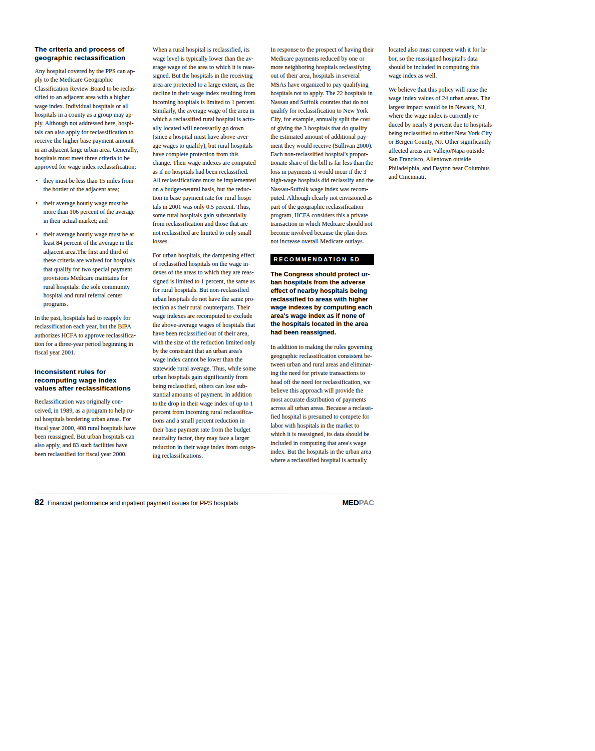The criteria and process of geographic reclassification
Any hospital covered by the PPS can apply to the Medicare Geographic Classification Review Board to be reclassified to an adjacent area with a higher wage index. Individual hospitals or all hospitals in a county as a group may apply. Although not addressed here, hospitals can also apply for reclassification to receive the higher base payment amount in an adjacent large urban area. Generally, hospitals must meet three criteria to be approved for wage index reclassification:
they must be less than 15 miles from the border of the adjacent area;
their average hourly wage must be more than 106 percent of the average in their actual market; and
their average hourly wage must be at least 84 percent of the average in the adjacent area.The first and third of these criteria are waived for hospitals that qualify for two special payment provisions Medicare maintains for rural hospitals: the sole community hospital and rural referral center programs.
In the past, hospitals had to reapply for reclassification each year, but the BIPA authorizes HCFA to approve reclassification for a three-year period beginning in fiscal year 2001.
Inconsistent rules for recomputing wage index values after reclassifications
Reclassification was originally conceived, in 1989, as a program to help rural hospitals bordering urban areas. For fiscal year 2000, 408 rural hospitals have been reassigned. But urban hospitals can also apply, and 83 such facilities have been reclassified for fiscal year 2000.
When a rural hospital is reclassified, its wage level is typically lower than the average wage of the area to which it is reassigned. But the hospitals in the receiving area are protected to a large extent, as the decline in their wage index resulting from incoming hospitals is limited to 1 percent. Similarly, the average wage of the area in which a reclassified rural hospital is actually located will necessarily go down (since a hospital must have above-average wages to qualify), but rural hospitals have complete protection from this change. Their wage indexes are computed as if no hospitals had been reclassified. All reclassifications must be implemented on a budget-neutral basis, but the reduction in base payment rate for rural hospitals in 2001 was only 0.5 percent. Thus, some rural hospitals gain substantially from reclassification and those that are not reclassified are limited to only small losses.
For urban hospitals, the dampening effect of reclassified hospitals on the wage indexes of the areas to which they are reassigned is limited to 1 percent, the same as for rural hospitals. But non-reclassified urban hospitals do not have the same protection as their rural counterparts. Their wage indexes are recomputed to exclude the above-average wages of hospitals that have been reclassified out of their area, with the size of the reduction limited only by the constraint that an urban area's wage index cannot be lower than the statewide rural average. Thus, while some urban hospitals gain significantly from being reclassified, others can lose substantial amounts of payment. In addition to the drop in their wage index of up to 1 percent from incoming rural reclassifications and a small percent reduction in their base payment rate from the budget neutrality factor, they may face a larger reduction in their wage index from outgoing reclassifications.
In response to the prospect of having their Medicare payments reduced by one or more neighboring hospitals reclassifying out of their area, hospitals in several MSAs have organized to pay qualifying hospitals not to apply. The 22 hospitals in Nassau and Suffolk counties that do not qualify for reclassification to New York City, for example, annually split the cost of giving the 3 hospitals that do qualify the estimated amount of additional payment they would receive (Sullivan 2000). Each non-reclassified hospital's proportionate share of the bill is far less than the loss in payments it would incur if the 3 high-wage hospitals did reclassify and the Nassau-Suffolk wage index was recomputed. Although clearly not envisioned as part of the geographic reclassification program, HCFA considers this a private transaction in which Medicare should not become involved because the plan does not increase overall Medicare outlays.
RECOMMENDATION 5D
The Congress should protect urban hospitals from the adverse effect of nearby hospitals being reclassified to areas with higher wage indexes by computing each area's wage index as if none of the hospitals located in the area had been reassigned.
In addition to making the rules governing geographic reclassification consistent between urban and rural areas and eliminating the need for private transactions to head off the need for reclassification, we believe this approach will provide the most accurate distribution of payments across all urban areas. Because a reclassified hospital is presumed to compete for labor with hospitals in the market to which it is reassigned, its data should be included in computing that area's wage index. But the hospitals in the urban area where a reclassified hospital is actually located also must compete with it for labor, so the reassigned hospital's data should be included in computing this wage index as well.
We believe that this policy will raise the wage index values of 24 urban areas. The largest impact would be in Newark, NJ, where the wage index is currently reduced by nearly 8 percent due to hospitals being reclassified to either New York City or Bergen County, NJ. Other significantly affected areas are Vallejo/Napa outside San Francisco, Allentown outside Philadelphia, and Dayton near Columbus and Cincinnati.
82 Financial performance and inpatient payment issues for PPS hospitals
MEDPAC